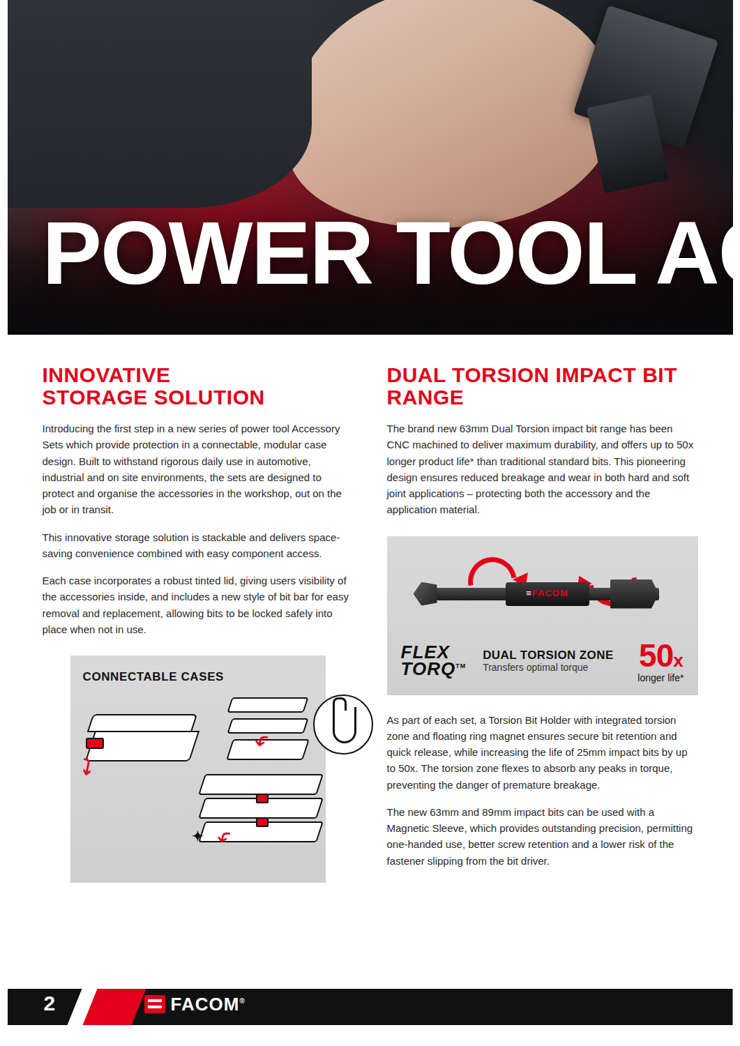POWER TOOL AC
Innovative
Storage Solution
Introducing the first step in a new series of power tool Accessory Sets which provide protection in a connectable, modular case design. Built to withstand rigorous daily use in automotive, industrial and on site environments, the sets are designed to protect and organise the accessories in the workshop, out on the job or in transit.
This innovative storage solution is stackable and delivers space-saving convenience combined with easy component access.
Each case incorporates a robust tinted lid, giving users visibility of the accessories inside, and includes a new style of bit bar for easy removal and replacement, allowing bits to be locked safely into place when not in use.
Connectable Cases
⤵
⤷
✦
⤷
Dual Torsion Impact Bit Range
The brand new 63mm Dual Torsion impact bit range has been CNC machined to deliver maximum durability, and offers up to 50x longer product life* than traditional standard bits. This pioneering design ensures reduced breakage and wear in both hard and soft joint applications – protecting both the accessory and the application material.
≡FACOM
FLEX
TORQTM
Dual Torsion Zone
Transfers optimal torque
50x
longer life*
As part of each set, a Torsion Bit Holder with integrated torsion zone and floating ring magnet ensures secure bit retention and quick release, while increasing the life of 25mm impact bits by up to 50x. The torsion zone flexes to absorb any peaks in torque, preventing the danger of premature breakage.
The new 63mm and 89mm impact bits can be used with a Magnetic Sleeve, which provides outstanding precision, permitting one-handed use, better screw retention and a lower risk of the fastener slipping from the bit driver.
2
FACOM®